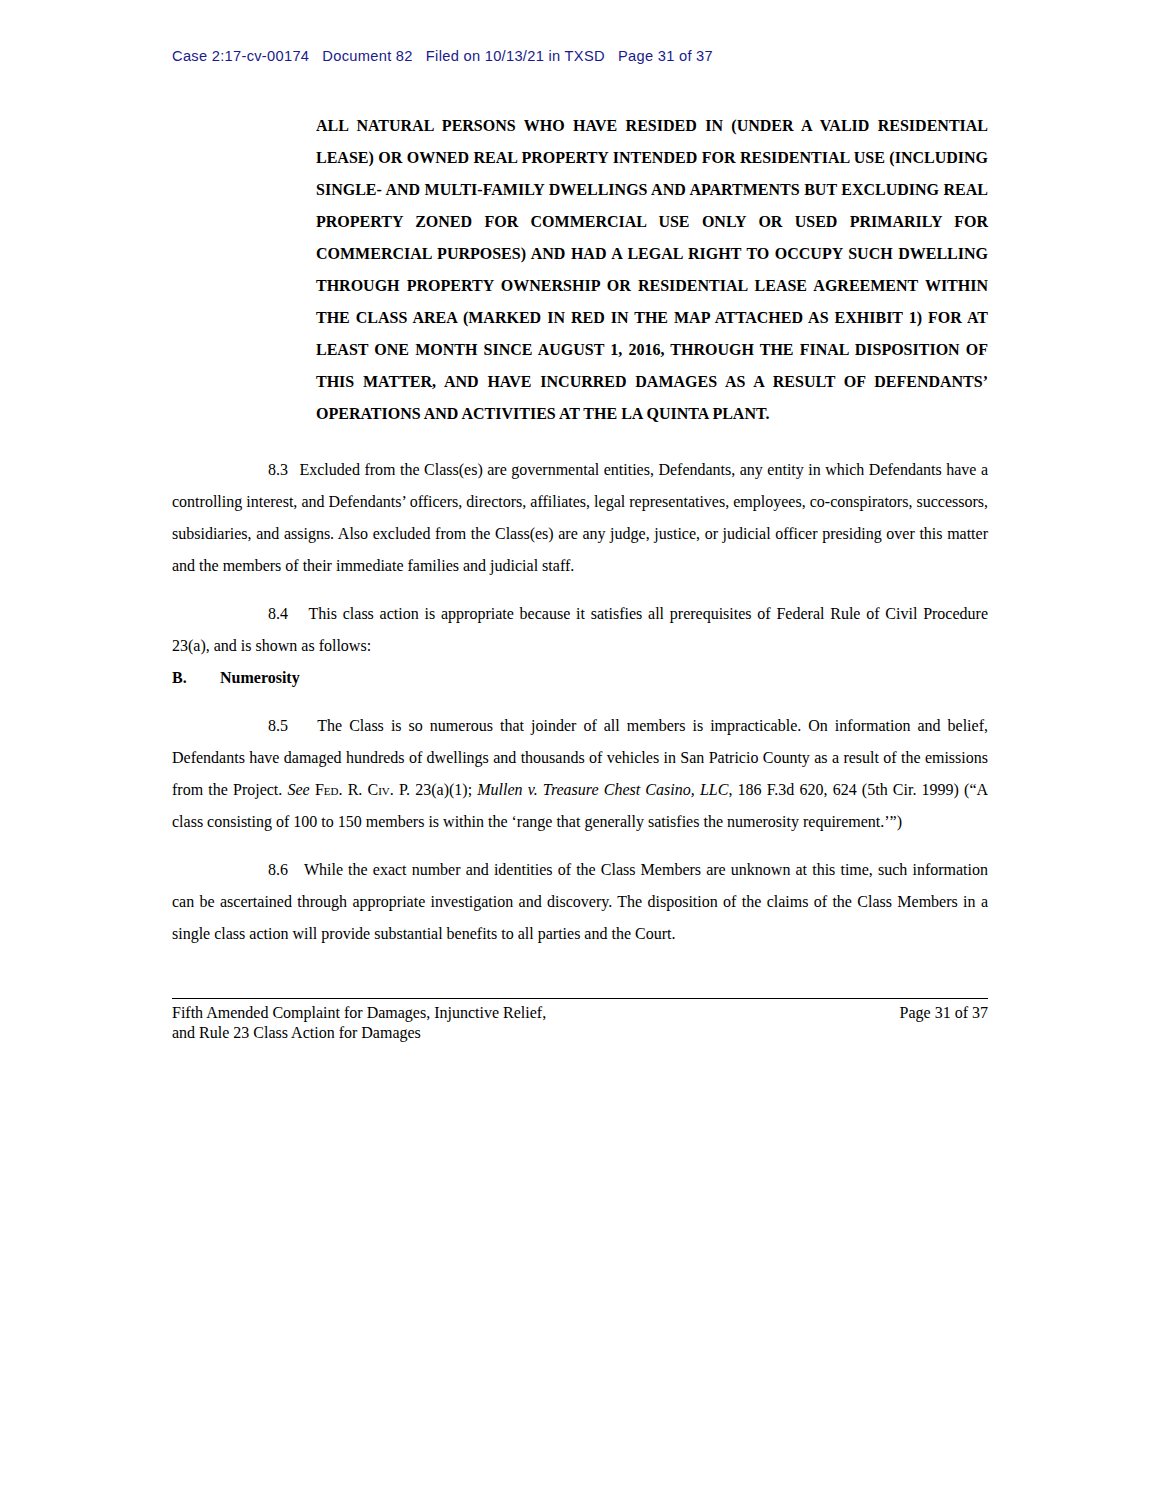Case 2:17-cv-00174 Document 82 Filed on 10/13/21 in TXSD Page 31 of 37
ALL NATURAL PERSONS WHO HAVE RESIDED IN (UNDER A VALID RESIDENTIAL LEASE) OR OWNED REAL PROPERTY INTENDED FOR RESIDENTIAL USE (INCLUDING SINGLE- AND MULTI-FAMILY DWELLINGS AND APARTMENTS BUT EXCLUDING REAL PROPERTY ZONED FOR COMMERCIAL USE ONLY OR USED PRIMARILY FOR COMMERCIAL PURPOSES) AND HAD A LEGAL RIGHT TO OCCUPY SUCH DWELLING THROUGH PROPERTY OWNERSHIP OR RESIDENTIAL LEASE AGREEMENT WITHIN THE CLASS AREA (MARKED IN RED IN THE MAP ATTACHED AS EXHIBIT 1) FOR AT LEAST ONE MONTH SINCE AUGUST 1, 2016, THROUGH THE FINAL DISPOSITION OF THIS MATTER, AND HAVE INCURRED DAMAGES AS A RESULT OF DEFENDANTS’ OPERATIONS AND ACTIVITIES AT THE LA QUINTA PLANT.
8.3 Excluded from the Class(es) are governmental entities, Defendants, any entity in which Defendants have a controlling interest, and Defendants’ officers, directors, affiliates, legal representatives, employees, co-conspirators, successors, subsidiaries, and assigns. Also excluded from the Class(es) are any judge, justice, or judicial officer presiding over this matter and the members of their immediate families and judicial staff.
8.4 This class action is appropriate because it satisfies all prerequisites of Federal Rule of Civil Procedure 23(a), and is shown as follows:
B. Numerosity
8.5 The Class is so numerous that joinder of all members is impracticable. On information and belief, Defendants have damaged hundreds of dwellings and thousands of vehicles in San Patricio County as a result of the emissions from the Project. See Fed. R. Civ. P. 23(a)(1); Mullen v. Treasure Chest Casino, LLC, 186 F.3d 620, 624 (5th Cir. 1999) (“A class consisting of 100 to 150 members is within the ‘range that generally satisfies the numerosity requirement.’”)
8.6 While the exact number and identities of the Class Members are unknown at this time, such information can be ascertained through appropriate investigation and discovery. The disposition of the claims of the Class Members in a single class action will provide substantial benefits to all parties and the Court.
Fifth Amended Complaint for Damages, Injunctive Relief,
and Rule 23 Class Action for Damages
Page 31 of 37